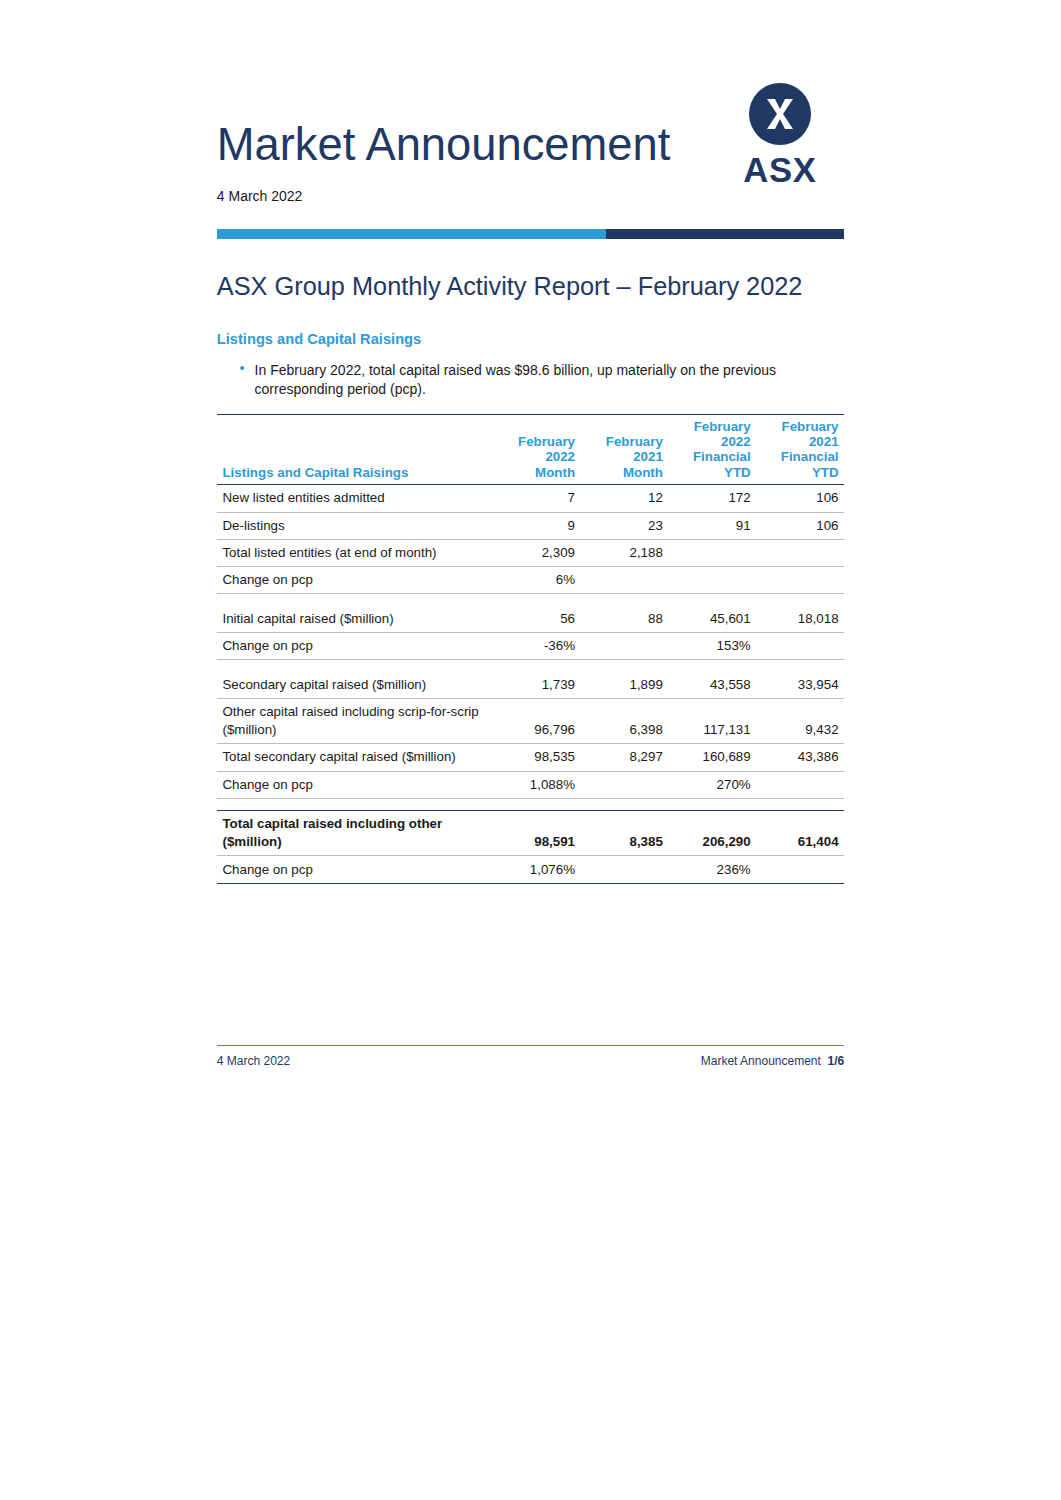ASX
Market Announcement
4 March 2022
ASX Group Monthly Activity Report – February 2022
Listings and Capital Raisings
In February 2022, total capital raised was $98.6 billion, up materially on the previous corresponding period (pcp).
| Listings and Capital Raisings | February 2022 Month | February 2021 Month | February 2022 Financial YTD | February 2021 Financial YTD |
| --- | --- | --- | --- | --- |
| New listed entities admitted | 7 | 12 | 172 | 106 |
| De-listings | 9 | 23 | 91 | 106 |
| Total listed entities (at end of month) | 2,309 | 2,188 | | |
| Change on pcp | 6% | | | |
| Initial capital raised ($million) | 56 | 88 | 45,601 | 18,018 |
| Change on pcp | -36% | | 153% | |
| Secondary capital raised ($million) | 1,739 | 1,899 | 43,558 | 33,954 |
| Other capital raised including scrip-for-scrip ($million) | 96,796 | 6,398 | 117,131 | 9,432 |
| Total secondary capital raised ($million) | 98,535 | 8,297 | 160,689 | 43,386 |
| Change on pcp | 1,088% | | 270% | |
| Total capital raised including other ($million) | 98,591 | 8,385 | 206,290 | 61,404 |
| Change on pcp | 1,076% | | 236% | |
4 March 2022
Market Announcement 1/6